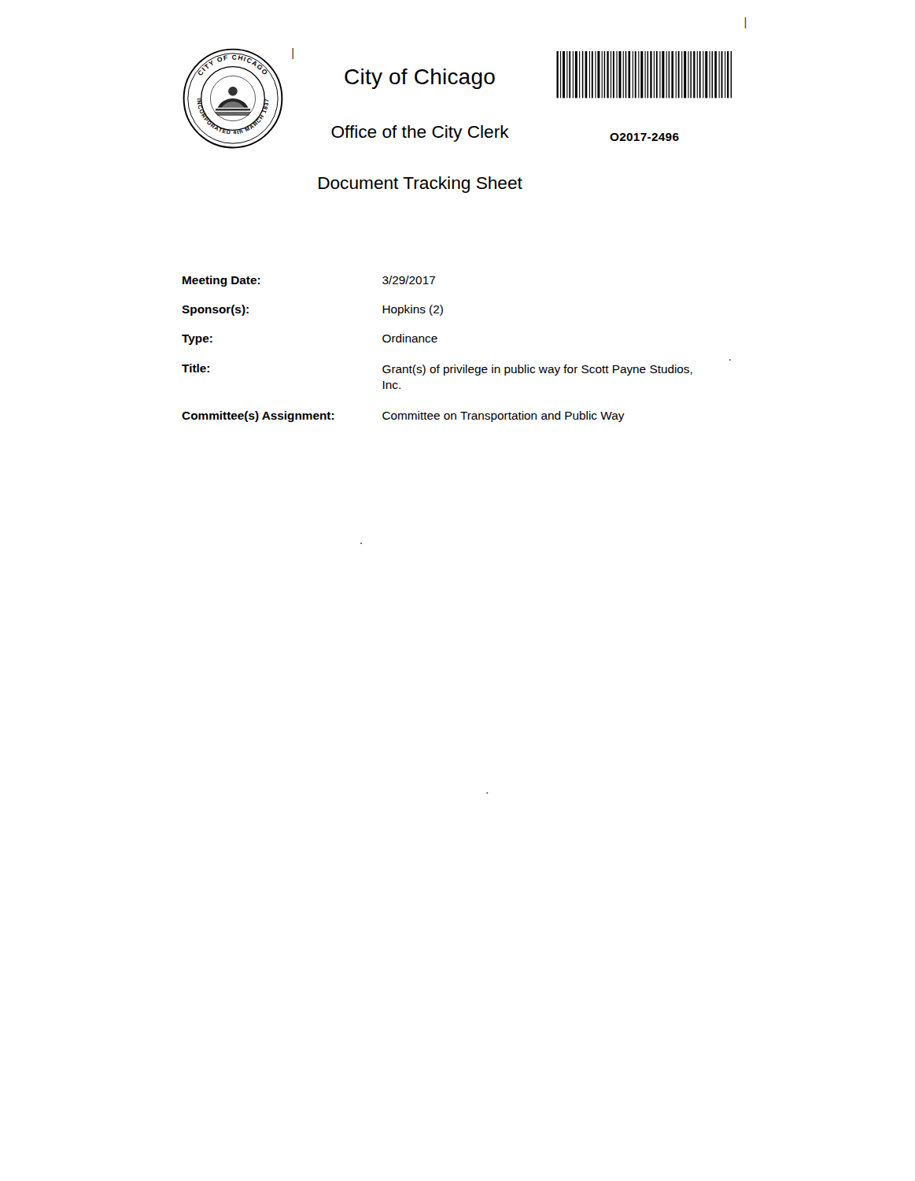|
|
CITY OF CHICAGO INCORPORATED 4th MARCH 1837
City of Chicago
Office of the City Clerk
Document Tracking Sheet
O2017-2496
Meeting Date:
3/29/2017
Sponsor(s):
Hopkins (2)
Type:
Ordinance
Title:
Grant(s) of privilege in public way for Scott Payne Studios,
Inc.
Committee(s) Assignment:
Committee on Transportation and Public Way
.
.
.